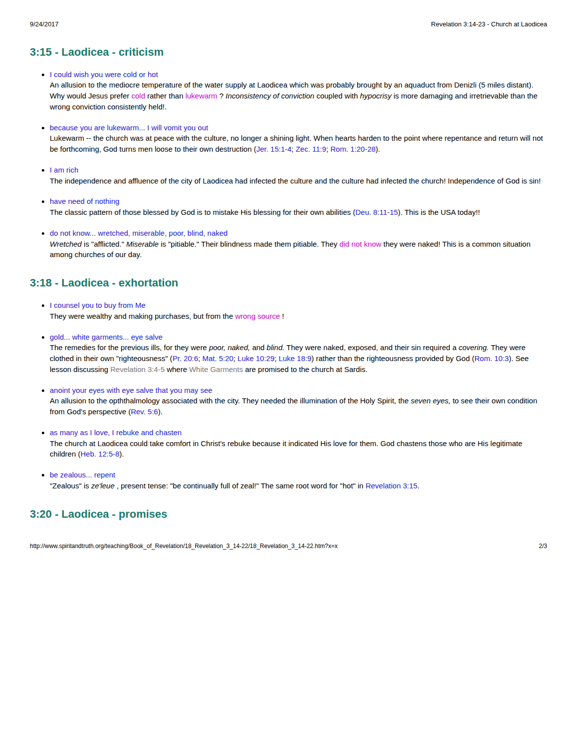9/24/2017 Revelation 3:14-23 - Church at Laodicea
3:15 - Laodicea - criticism
I could wish you were cold or hot An allusion to the mediocre temperature of the water supply at Laodicea which was probably brought by an aquaduct from Denizli (5 miles distant). Why would Jesus prefer cold rather than lukewarm ? Inconsistency of conviction coupled with hypocrisy is more damaging and irretrievable than the wrong conviction consistently held!.
because you are lukewarm... I will vomit you out Lukewarm -- the church was at peace with the culture, no longer a shining light. When hearts harden to the point where repentance and return will not be forthcoming, God turns men loose to their own destruction (Jer. 15:1-4; Zec. 11:9; Rom. 1:20-28).
I am rich The independence and affluence of the city of Laodicea had infected the culture and the culture had infected the church! Independence of God is sin!
have need of nothing The classic pattern of those blessed by God is to mistake His blessing for their own abilities (Deu. 8:11-15). This is the USA today!!
do not know... wretched, miserable, poor, blind, naked Wretched is "afflicted." Miserable is "pitiable." Their blindness made them pitiable. They did not know they were naked! This is a common situation among churches of our day.
3:18 - Laodicea - exhortation
I counsel you to buy from Me They were wealthy and making purchases, but from the wrong source !
gold... white garments... eye salve The remedies for the previous ills, for they were poor, naked, and blind. They were naked, exposed, and their sin required a covering. They were clothed in their own "righteousness" (Pr. 20:6; Mat. 5:20; Luke 10:29; Luke 18:9) rather than the righteousness provided by God (Rom. 10:3). See lesson discussing Revelation 3:4-5 where White Garments are promised to the church at Sardis.
anoint your eyes with eye salve that you may see An allusion to the opththalmology associated with the city. They needed the illumination of the Holy Spirit, the seven eyes, to see their own condition from God's perspective (Rev. 5:6).
as many as I love, I rebuke and chasten The church at Laodicea could take comfort in Christ's rebuke because it indicated His love for them. God chastens those who are His legitimate children (Heb. 12:5-8).
be zealous... repent "Zealous" is ze'leue , present tense: "be continually full of zeal!" The same root word for "hot" in Revelation 3:15.
3:20 - Laodicea - promises
http://www.spiritandtruth.org/teaching/Book_of_Revelation/18_Revelation_3_14-22/18_Revelation_3_14-22.htm?x=x 2/3